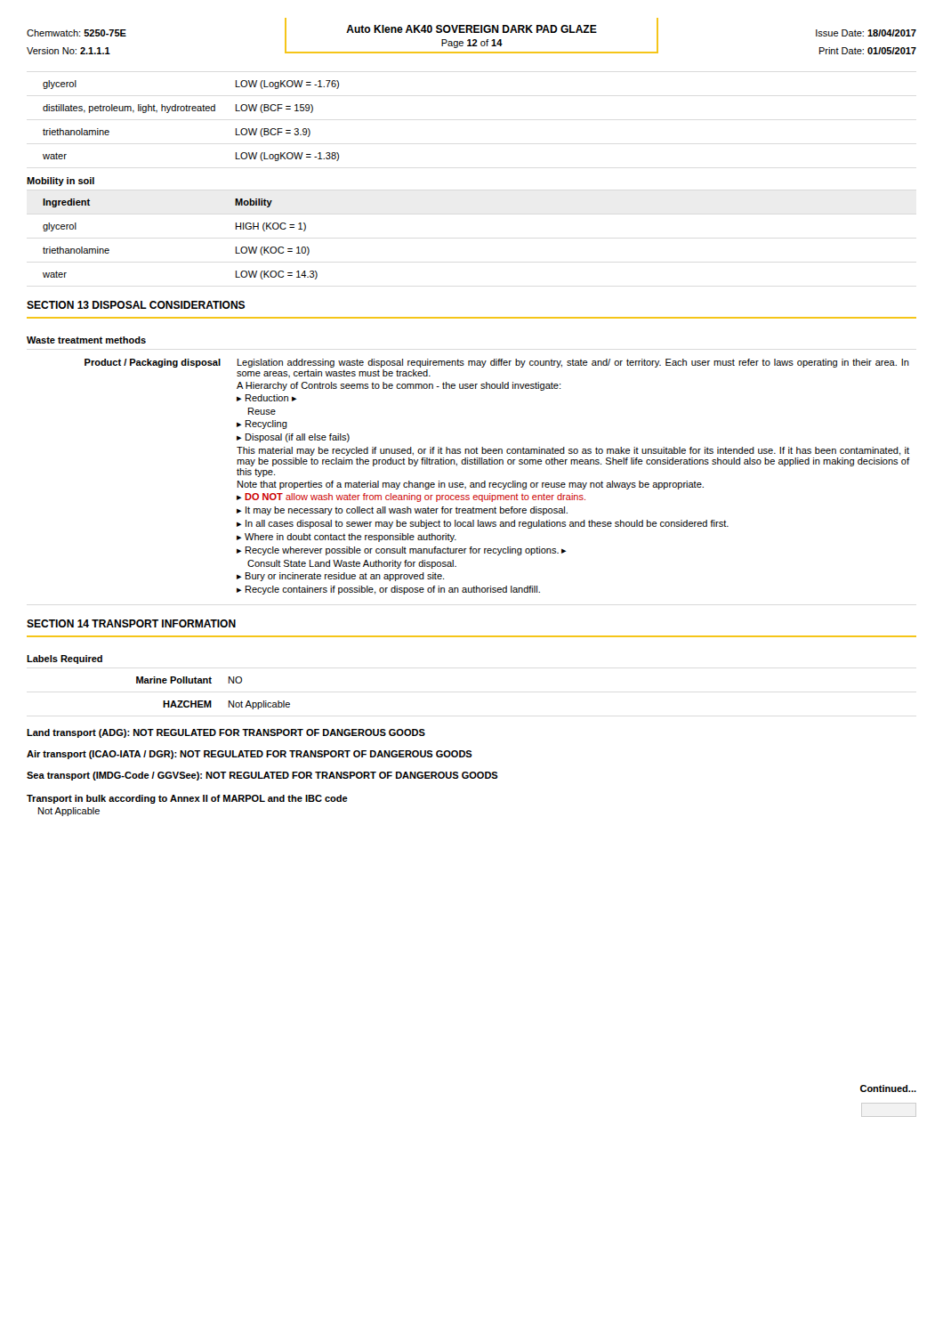Chemwatch: 5250-75E
Version No: 2.1.1.1
Auto Klene AK40 SOVEREIGN DARK PAD GLAZE
Page 12 of 14
Issue Date: 18/04/2017
Print Date: 01/05/2017
| glycerol | LOW (LogKOW = -1.76) |
| distillates, petroleum, light, hydrotreated | LOW (BCF = 159) |
| triethanolamine | LOW (BCF = 3.9) |
| water | LOW (LogKOW = -1.38) |
Mobility in soil
| Ingredient | Mobility |
| glycerol | HIGH (KOC = 1) |
| triethanolamine | LOW (KOC = 10) |
| water | LOW (KOC = 14.3) |
SECTION 13 DISPOSAL CONSIDERATIONS
Waste treatment methods
| Product / Packaging disposal | Legislation addressing waste disposal requirements may differ by country, state and/ or territory. Each user must refer to laws operating in their area. In some areas, certain wastes must be tracked. A Hierarchy of Controls seems to be common - the user should investigate: Reduction ▸ Reuse Recycling Disposal (if all else fails) This material may be recycled if unused, or if it has not been contaminated so as to make it unsuitable for its intended use. If it has been contaminated, it may be possible to reclaim the product by filtration, distillation or some other means. Shelf life considerations should also be applied in making decisions of this type. Note that properties of a material may change in use, and recycling or reuse may not always be appropriate. DO NOT allow wash water from cleaning or process equipment to enter drains. It may be necessary to collect all wash water for treatment before disposal. In all cases disposal to sewer may be subject to local laws and regulations and these should be considered first. Where in doubt contact the responsible authority. Recycle wherever possible or consult manufacturer for recycling options. ▸ Consult State Land Waste Authority for disposal. Bury or incinerate residue at an approved site. Recycle containers if possible, or dispose of in an authorised landfill. |
SECTION 14 TRANSPORT INFORMATION
Labels Required
| Marine Pollutant | NO |
| HAZCHEM | Not Applicable |
Land transport (ADG): NOT REGULATED FOR TRANSPORT OF DANGEROUS GOODS
Air transport (ICAO-IATA / DGR): NOT REGULATED FOR TRANSPORT OF DANGEROUS GOODS
Sea transport (IMDG-Code / GGVSee): NOT REGULATED FOR TRANSPORT OF DANGEROUS GOODS
Transport in bulk according to Annex II of MARPOL and the IBC code
Not Applicable
Continued...